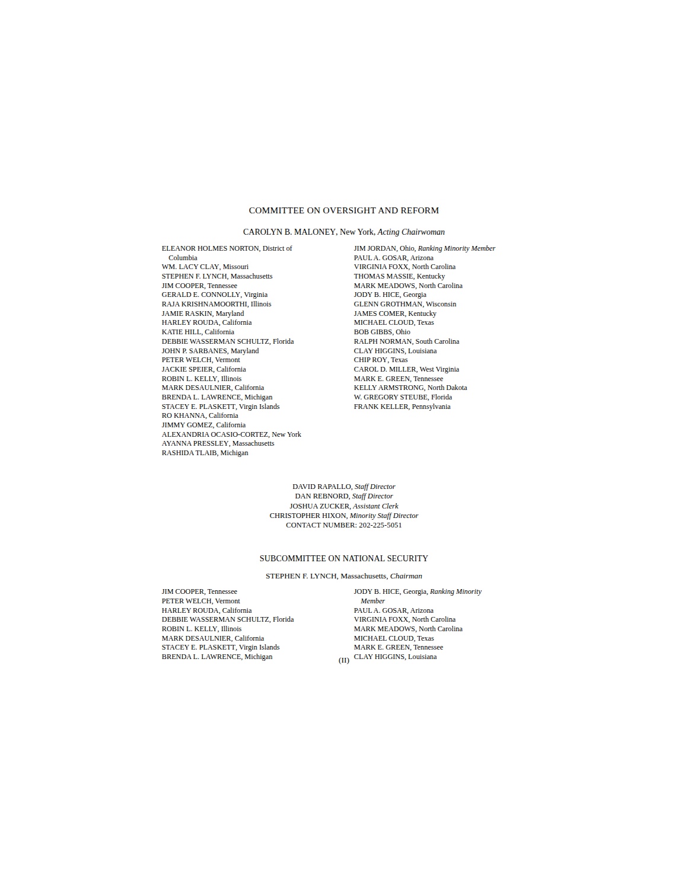Committee on Oversight and Reform
Carolyn B. Maloney, New York, Acting Chairwoman
Eleanor Holmes Norton, District of Columbia
Wm. Lacy Clay, Missouri
Stephen F. Lynch, Massachusetts
Jim Cooper, Tennessee
Gerald E. Connolly, Virginia
Raja Krishnamoorthi, Illinois
Jamie Raskin, Maryland
Harley Rouda, California
Katie Hill, California
Debbie Wasserman Schultz, Florida
John P. Sarbanes, Maryland
Peter Welch, Vermont
Jackie Speier, California
Robin L. Kelly, Illinois
Mark DeSaulnier, California
Brenda L. Lawrence, Michigan
Stacey E. Plaskett, Virgin Islands
Ro Khanna, California
Jimmy Gomez, California
Alexandria Ocasio-Cortez, New York
Ayanna Pressley, Massachusetts
Rashida Tlaib, Michigan
Jim Jordan, Ohio, Ranking Minority Member
Paul A. Gosar, Arizona
Virginia Foxx, North Carolina
Thomas Massie, Kentucky
Mark Meadows, North Carolina
Jody B. Hice, Georgia
Glenn Grothman, Wisconsin
James Comer, Kentucky
Michael Cloud, Texas
Bob Gibbs, Ohio
Ralph Norman, South Carolina
Clay Higgins, Louisiana
Chip Roy, Texas
Carol D. Miller, West Virginia
Mark E. Green, Tennessee
Kelly Armstrong, North Dakota
W. Gregory Steube, Florida
Frank Keller, Pennsylvania
David Rapallo, Staff Director
Dan Rebnord, Staff Director
Joshua Zucker, Assistant Clerk
Christopher Hixon, Minority Staff Director
Contact Number: 202-225-5051
Subcommittee on National Security
Stephen F. Lynch, Massachusetts, Chairman
Jim Cooper, Tennessee
Peter Welch, Vermont
Harley Rouda, California
Debbie Wasserman Schultz, Florida
Robin L. Kelly, Illinois
Mark DeSaulnier, California
Stacey E. Plaskett, Virgin Islands
Brenda L. Lawrence, Michigan
Jody B. Hice, Georgia, Ranking Minority Member
Paul A. Gosar, Arizona
Virginia Foxx, North Carolina
Mark Meadows, North Carolina
Michael Cloud, Texas
Mark E. Green, Tennessee
Clay Higgins, Louisiana
(II)